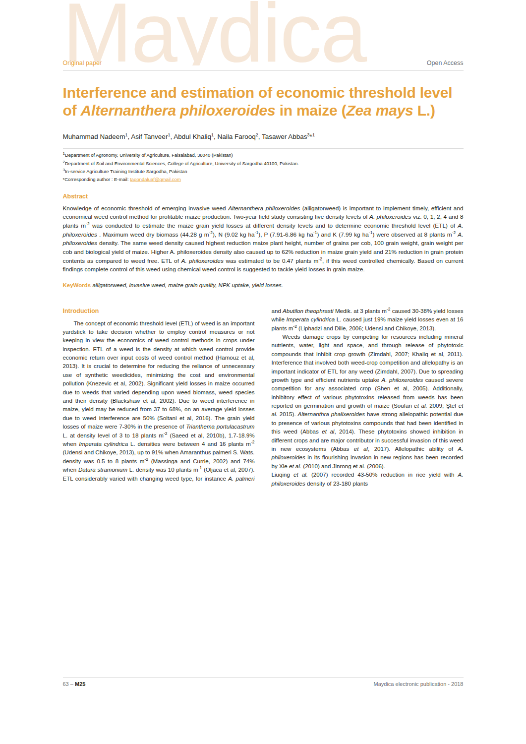Maydica
Original paper
Open Access
Interference and estimation of economic threshold level of Alternanthera philoxeroides in maize (Zea mays L.)
Muhammad Nadeem1, Asif Tanveer1, Abdul Khaliq1, Naila Farooq2, Tasawer Abbas3*1
1Department of Agronomy, University of Agriculture, Faisalabad, 38040 (Pakistan)
2Department of Soil and Environmental Sciences, College of Agriculture, University of Sargodha 40100, Pakistan.
3In-service Agriculture Training Institute Sargodha, Pakistan
*Corresponding author : E-mail: tagondaluaf@gmail.com
Abstract
Knowledge of economic threshold of emerging invasive weed Alternanthera philoxeroides (alligatorweed) is important to implement timely, efficient and economical weed control method for profitable maize production. Two-year field study consisting five density levels of A. philoxeroides viz. 0, 1, 2, 4 and 8 plants m-2 was conducted to estimate the maize grain yield losses at different density levels and to determine economic threshold level (ETL) of A. philoxeroides . Maximum weed dry biomass (44.28 g m-2), N (9.02 kg ha-1), P (7.91-6.86 kg ha-1) and K (7.99 kg ha-1) were observed at 8 plants m-2 A. philoxeroides density. The same weed density caused highest reduction maize plant height, number of grains per cob, 100 grain weight, grain weight per cob and biological yield of maize. Higher A. philoxeroides density also caused up to 62% reduction in maize grain yield and 21% reduction in grain protein contents as compared to weed free. ETL of A. philoxeroides was estimated to be 0.47 plants m-2, if this weed controlled chemically. Based on current findings complete control of this weed using chemical weed control is suggested to tackle yield losses in grain maize.
KeyWords alligatorweed, invasive weed, maize grain quality, NPK uptake, yield losses.
Introduction
The concept of economic threshold level (ETL) of weed is an important yardstick to take decision whether to employ control measures or not keeping in view the economics of weed control methods in crops under inspection. ETL of a weed is the density at which weed control provide economic return over input costs of weed control method (Hamouz et al, 2013). It is crucial to determine for reducing the reliance of unnecessary use of synthetic weedicides, minimizing the cost and environmental pollution (Knezevic et al, 2002). Significant yield losses in maize occurred due to weeds that varied depending upon weed biomass, weed species and their density (Blackshaw et al, 2002). Due to weed interference in maize, yield may be reduced from 37 to 68%, on an average yield losses due to weed interference are 50% (Soltani et al, 2016). The grain yield losses of maize were 7-30% in the presence of Trianthema portulacastrum L. at density level of 3 to 18 plants m-2 (Saeed et al, 2010b), 1.7-18.9% when Imperata cylindrica L. densities were between 4 and 16 plants m-2 (Udensi and Chikoye, 2013), up to 91% when Amaranthus palmeri S. Wats. density was 0.5 to 8 plants m-2 (Massinga and Currie, 2002) and 74% when Datura stramonium L. density was 10 plants m-1 (Oljaca et al, 2007). ETL considerably varied with changing weed type, for instance A. palmeri and Abutilon theophrasti Medik. at 3 plants m-2 caused 30-38% yield losses while Imperata cylindrica L. caused just 19% maize yield losses even at 16 plants m-2 (Liphadzi and Dille, 2006; Udensi and Chikoye, 2013).
Weeds damage crops by competing for resources including mineral nutrients, water, light and space, and through release of phytotoxic compounds that inhibit crop growth (Zimdahl, 2007; Khaliq et al, 2011). Interference that involved both weed-crop competition and allelopathy is an important indicator of ETL for any weed (Zimdahl, 2007). Due to spreading growth type and efficient nutrients uptake A. philoxeroides caused severe competition for any associated crop (Shen et al, 2005). Additionally, inhibitory effect of various phytotoxins released from weeds has been reported on germination and growth of maize (Soufan et al. 2009; Ştef et al. 2015). Alternanthra phalixeroides have strong allelopathic potential due to presence of various phytotoxins compounds that had been identified in this weed (Abbas et al, 2014). These phytotoxins showed inhibition in different crops and are major contributor in successful invasion of this weed in new ecosystems (Abbas et al, 2017). Allelopathic ability of A. philoxeroides in its flourishing invasion in new regions has been recorded by Xie et al. (2010) and Jinrong et al. (2006).
Liuqing et al. (2007) recorded 43-50% reduction in rice yield with A. philoxeroides density of 23-180 plants
63 – M25
Maydica electronic publication - 2018